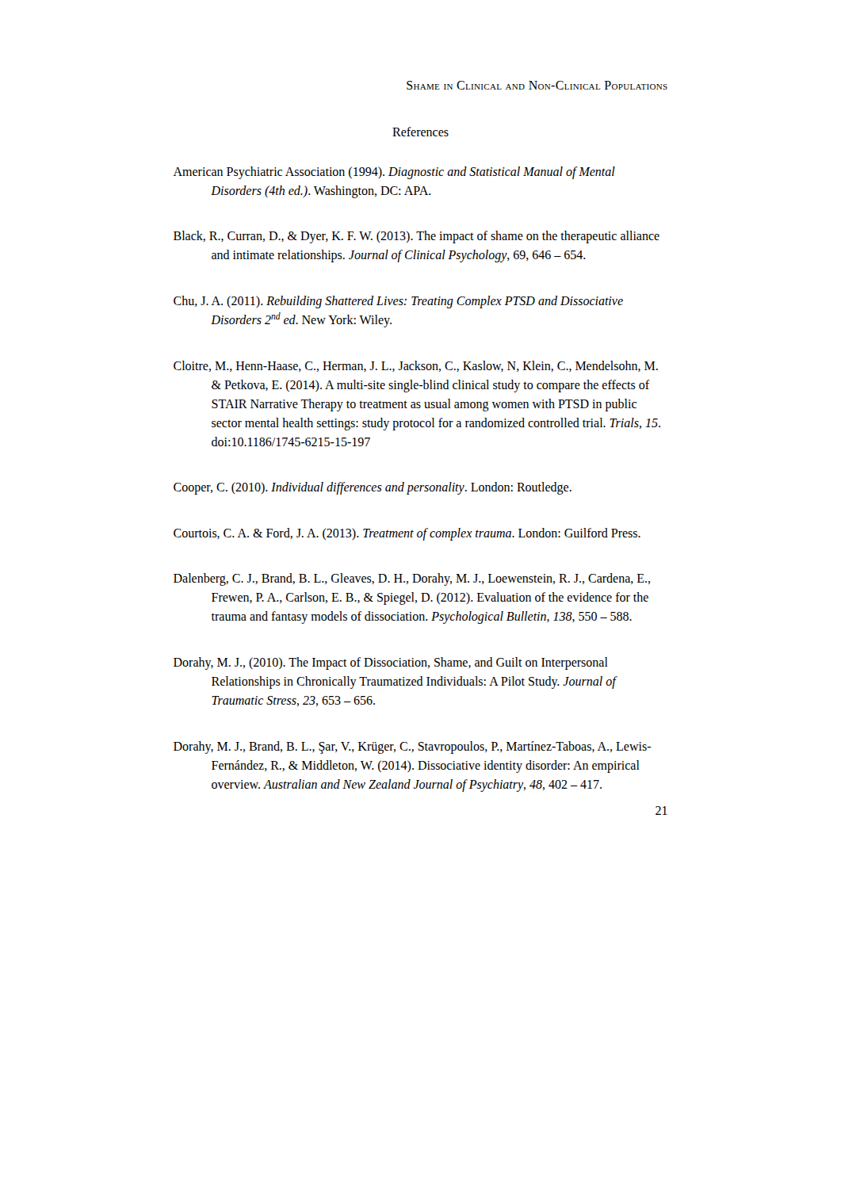Shame in Clinical and Non-Clinical Populations
References
American Psychiatric Association (1994). Diagnostic and Statistical Manual of Mental Disorders (4th ed.). Washington, DC: APA.
Black, R., Curran, D., & Dyer, K. F. W. (2013). The impact of shame on the therapeutic alliance and intimate relationships. Journal of Clinical Psychology, 69, 646 – 654.
Chu, J. A. (2011). Rebuilding Shattered Lives: Treating Complex PTSD and Dissociative Disorders 2nd ed. New York: Wiley.
Cloitre, M., Henn-Haase, C., Herman, J. L., Jackson, C., Kaslow, N, Klein, C., Mendelsohn, M. & Petkova, E. (2014). A multi-site single-blind clinical study to compare the effects of STAIR Narrative Therapy to treatment as usual among women with PTSD in public sector mental health settings: study protocol for a randomized controlled trial. Trials, 15. doi:10.1186/1745-6215-15-197
Cooper, C. (2010). Individual differences and personality. London: Routledge.
Courtois, C. A. & Ford, J. A. (2013). Treatment of complex trauma. London: Guilford Press.
Dalenberg, C. J., Brand, B. L., Gleaves, D. H., Dorahy, M. J., Loewenstein, R. J., Cardena, E., Frewen, P. A., Carlson, E. B., & Spiegel, D. (2012). Evaluation of the evidence for the trauma and fantasy models of dissociation. Psychological Bulletin, 138, 550 – 588.
Dorahy, M. J., (2010). The Impact of Dissociation, Shame, and Guilt on Interpersonal Relationships in Chronically Traumatized Individuals: A Pilot Study. Journal of Traumatic Stress, 23, 653 – 656.
Dorahy, M. J., Brand, B. L., Şar, V., Krüger, C., Stavropoulos, P., Martínez-Taboas, A., Lewis-Fernández, R., & Middleton, W. (2014). Dissociative identity disorder: An empirical overview. Australian and New Zealand Journal of Psychiatry, 48, 402 – 417.
21